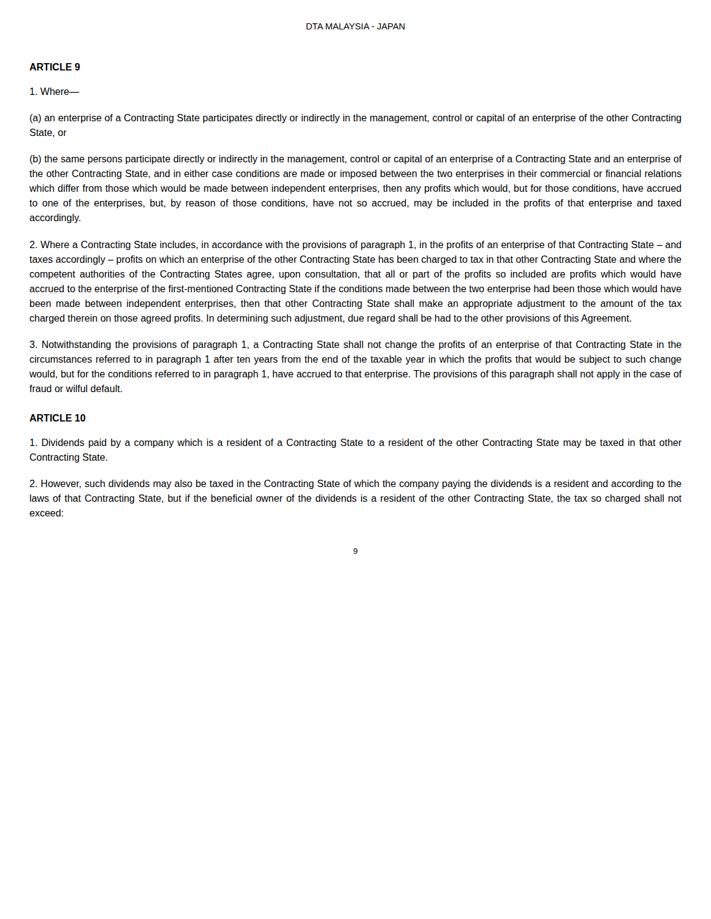DTA MALAYSIA - JAPAN
ARTICLE 9
1. Where—
(a) an enterprise of a Contracting State participates directly or indirectly in the management, control or capital of an enterprise of the other Contracting State, or
(b) the same persons participate directly or indirectly in the management, control or capital of an enterprise of a Contracting State and an enterprise of the other Contracting State, and in either case conditions are made or imposed between the two enterprises in their commercial or financial relations which differ from those which would be made between independent enterprises, then any profits which would, but for those conditions, have accrued to one of the enterprises, but, by reason of those conditions, have not so accrued, may be included in the profits of that enterprise and taxed accordingly.
2. Where a Contracting State includes, in accordance with the provisions of paragraph 1, in the profits of an enterprise of that Contracting State – and taxes accordingly – profits on which an enterprise of the other Contracting State has been charged to tax in that other Contracting State and where the competent authorities of the Contracting States agree, upon consultation, that all or part of the profits so included are profits which would have accrued to the enterprise of the first-mentioned Contracting State if the conditions made between the two enterprise had been those which would have been made between independent enterprises, then that other Contracting State shall make an appropriate adjustment to the amount of the tax charged therein on those agreed profits. In determining such adjustment, due regard shall be had to the other provisions of this Agreement.
3. Notwithstanding the provisions of paragraph 1, a Contracting State shall not change the profits of an enterprise of that Contracting State in the circumstances referred to in paragraph 1 after ten years from the end of the taxable year in which the profits that would be subject to such change would, but for the conditions referred to in paragraph 1, have accrued to that enterprise. The provisions of this paragraph shall not apply in the case of fraud or wilful default.
ARTICLE 10
1. Dividends paid by a company which is a resident of a Contracting State to a resident of the other Contracting State may be taxed in that other Contracting State.
2. However, such dividends may also be taxed in the Contracting State of which the company paying the dividends is a resident and according to the laws of that Contracting State, but if the beneficial owner of the dividends is a resident of the other Contracting State, the tax so charged shall not exceed:
9